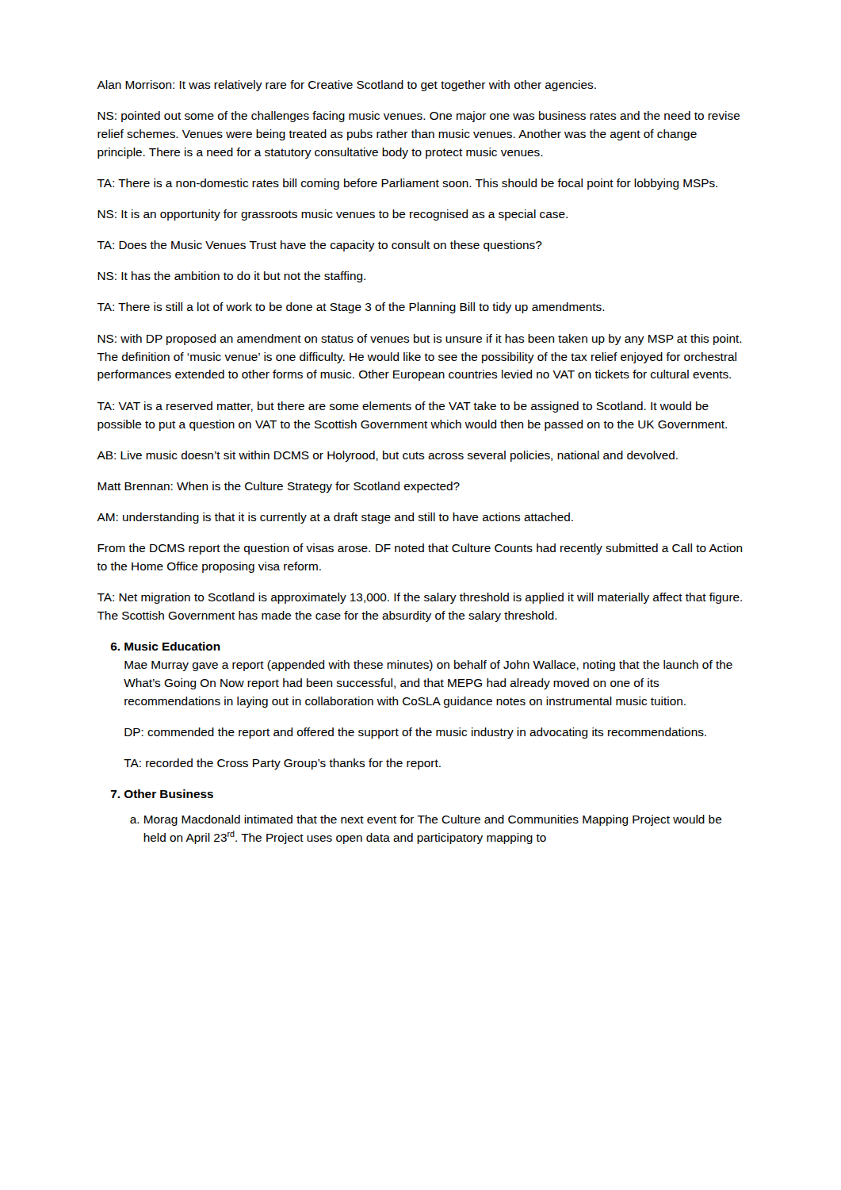Alan Morrison: It was relatively rare for Creative Scotland to get together with other agencies.
NS: pointed out some of the challenges facing music venues. One major one was business rates and the need to revise relief schemes. Venues were being treated as pubs rather than music venues. Another was the agent of change principle. There is a need for a statutory consultative body to protect music venues.
TA: There is a non-domestic rates bill coming before Parliament soon. This should be focal point for lobbying MSPs.
NS: It is an opportunity for grassroots music venues to be recognised as a special case.
TA: Does the Music Venues Trust have the capacity to consult on these questions?
NS: It has the ambition to do it but not the staffing.
TA: There is still a lot of work to be done at Stage 3 of the Planning Bill to tidy up amendments.
NS: with DP proposed an amendment on status of venues but is unsure if it has been taken up by any MSP at this point. The definition of ‘music venue’ is one difficulty. He would like to see the possibility of the tax relief enjoyed for orchestral performances extended to other forms of music. Other European countries levied no VAT on tickets for cultural events.
TA: VAT is a reserved matter, but there are some elements of the VAT take to be assigned to Scotland. It would be possible to put a question on VAT to the Scottish Government which would then be passed on to the UK Government.
AB: Live music doesn’t sit within DCMS or Holyrood, but cuts across several policies, national and devolved.
Matt Brennan: When is the Culture Strategy for Scotland expected?
AM: understanding is that it is currently at a draft stage and still to have actions attached.
From the DCMS report the question of visas arose. DF noted that Culture Counts had recently submitted a Call to Action to the Home Office proposing visa reform.
TA: Net migration to Scotland is approximately 13,000. If the salary threshold is applied it will materially affect that figure. The Scottish Government has made the case for the absurdity of the salary threshold.
Music Education
Mae Murray gave a report (appended with these minutes) on behalf of John Wallace, noting that the launch of the What’s Going On Now report had been successful, and that MEPG had already moved on one of its recommendations in laying out in collaboration with CoSLA guidance notes on instrumental music tuition.
DP: commended the report and offered the support of the music industry in advocating its recommendations.
TA: recorded the Cross Party Group’s thanks for the report.
Other Business
Morag Macdonald intimated that the next event for The Culture and Communities Mapping Project would be held on April 23rd. The Project uses open data and participatory mapping to